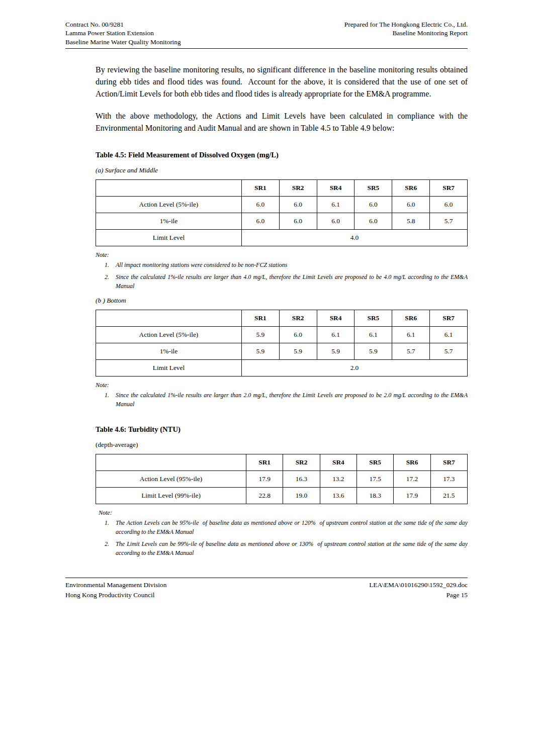Contract No. 00/9281
Lamma Power Station Extension
Baseline Marine Water Quality Monitoring
Prepared for The Hongkong Electric Co., Ltd.
Baseline Monitoring Report
By reviewing the baseline monitoring results, no significant difference in the baseline monitoring results obtained during ebb tides and flood tides was found. Account for the above, it is considered that the use of one set of Action/Limit Levels for both ebb tides and flood tides is already appropriate for the EM&A programme.
With the above methodology, the Actions and Limit Levels have been calculated in compliance with the Environmental Monitoring and Audit Manual and are shown in Table 4.5 to Table 4.9 below:
Table 4.5: Field Measurement of Dissolved Oxygen (mg/L)
(a) Surface and Middle
| | SR1 | SR2 | SR4 | SR5 | SR6 | SR7 |
| --- | --- | --- | --- | --- | --- | --- |
| Action Level (5%-ile) | 6.0 | 6.0 | 6.1 | 6.0 | 6.0 | 6.0 |
| 1%-ile | 6.0 | 6.0 | 6.0 | 6.0 | 5.8 | 5.7 |
| Limit Level | 4.0 |
Note:
All impact monitoring stations were considered to be non-FCZ stations
Since the calculated 1%-ile results are larger than 4.0 mg/L, therefore the Limit Levels are proposed to be 4.0 mg/L according to the EM&A Manual
(b ) Bottom
| | SR1 | SR2 | SR4 | SR5 | SR6 | SR7 |
| --- | --- | --- | --- | --- | --- | --- |
| Action Level (5%-ile) | 5.9 | 6.0 | 6.1 | 6.1 | 6.1 | 6.1 |
| 1%-ile | 5.9 | 5.9 | 5.9 | 5.9 | 5.7 | 5.7 |
| Limit Level | 2.0 |
Note:
Since the calculated 1%-ile results are larger than 2.0 mg/L, therefore the Limit Levels are proposed to be 2.0 mg/L according to the EM&A Manual
Table 4.6: Turbidity (NTU)
(depth-average)
| | SR1 | SR2 | SR4 | SR5 | SR6 | SR7 |
| --- | --- | --- | --- | --- | --- | --- |
| Action Level (95%-ile) | 17.9 | 16.3 | 13.2 | 17.5 | 17.2 | 17.3 |
| Limit Level (99%-ile) | 22.8 | 19.0 | 13.6 | 18.3 | 17.9 | 21.5 |
Note:
The Action Levels can be 95%-ile of baseline data as mentioned above or 120% of upstream control station at the same tide of the same day according to the EM&A Manual
The Limit Levels can be 99%-ile of baseline data as mentioned above or 130% of upstream control station at the same tide of the same day according to the EM&A Manual
Environmental Management Division
Hong Kong Productivity Council
LEA\EMA\01016290\1592_029.doc
Page 15